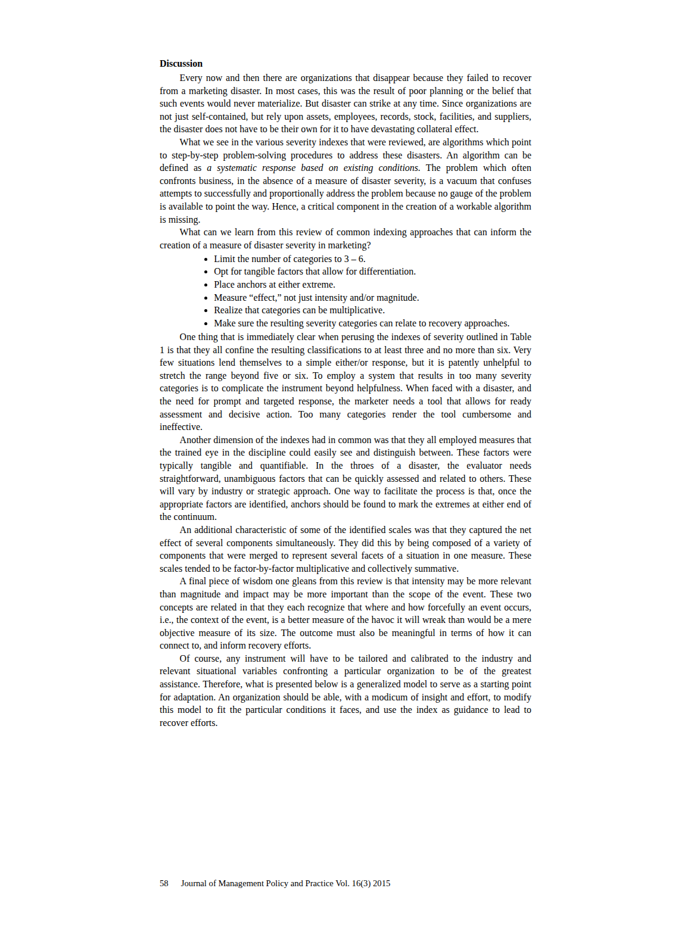Discussion
Every now and then there are organizations that disappear because they failed to recover from a marketing disaster. In most cases, this was the result of poor planning or the belief that such events would never materialize. But disaster can strike at any time. Since organizations are not just self-contained, but rely upon assets, employees, records, stock, facilities, and suppliers, the disaster does not have to be their own for it to have devastating collateral effect.
What we see in the various severity indexes that were reviewed, are algorithms which point to step-by-step problem-solving procedures to address these disasters. An algorithm can be defined as a systematic response based on existing conditions. The problem which often confronts business, in the absence of a measure of disaster severity, is a vacuum that confuses attempts to successfully and proportionally address the problem because no gauge of the problem is available to point the way. Hence, a critical component in the creation of a workable algorithm is missing.
What can we learn from this review of common indexing approaches that can inform the creation of a measure of disaster severity in marketing?
Limit the number of categories to 3 – 6.
Opt for tangible factors that allow for differentiation.
Place anchors at either extreme.
Measure “effect,” not just intensity and/or magnitude.
Realize that categories can be multiplicative.
Make sure the resulting severity categories can relate to recovery approaches.
One thing that is immediately clear when perusing the indexes of severity outlined in Table 1 is that they all confine the resulting classifications to at least three and no more than six. Very few situations lend themselves to a simple either/or response, but it is patently unhelpful to stretch the range beyond five or six. To employ a system that results in too many severity categories is to complicate the instrument beyond helpfulness. When faced with a disaster, and the need for prompt and targeted response, the marketer needs a tool that allows for ready assessment and decisive action. Too many categories render the tool cumbersome and ineffective.
Another dimension of the indexes had in common was that they all employed measures that the trained eye in the discipline could easily see and distinguish between. These factors were typically tangible and quantifiable. In the throes of a disaster, the evaluator needs straightforward, unambiguous factors that can be quickly assessed and related to others. These will vary by industry or strategic approach. One way to facilitate the process is that, once the appropriate factors are identified, anchors should be found to mark the extremes at either end of the continuum.
An additional characteristic of some of the identified scales was that they captured the net effect of several components simultaneously. They did this by being composed of a variety of components that were merged to represent several facets of a situation in one measure. These scales tended to be factor-by-factor multiplicative and collectively summative.
A final piece of wisdom one gleans from this review is that intensity may be more relevant than magnitude and impact may be more important than the scope of the event. These two concepts are related in that they each recognize that where and how forcefully an event occurs, i.e., the context of the event, is a better measure of the havoc it will wreak than would be a mere objective measure of its size. The outcome must also be meaningful in terms of how it can connect to, and inform recovery efforts.
Of course, any instrument will have to be tailored and calibrated to the industry and relevant situational variables confronting a particular organization to be of the greatest assistance. Therefore, what is presented below is a generalized model to serve as a starting point for adaptation. An organization should be able, with a modicum of insight and effort, to modify this model to fit the particular conditions it faces, and use the index as guidance to lead to recover efforts.
58 Journal of Management Policy and Practice Vol. 16(3) 2015